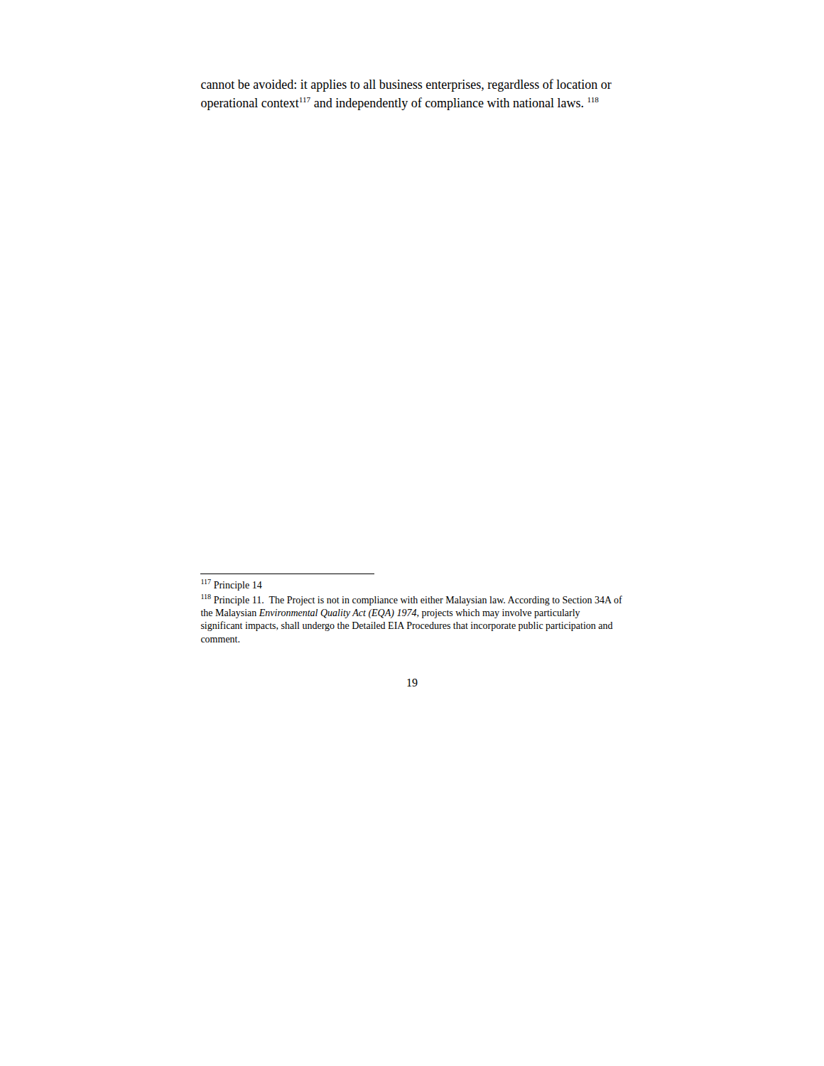cannot be avoided: it applies to all business enterprises, regardless of location or operational context117 and independently of compliance with national laws. 118
117 Principle 14
118 Principle 11. The Project is not in compliance with either Malaysian law. According to Section 34A of the Malaysian Environmental Quality Act (EQA) 1974, projects which may involve particularly significant impacts, shall undergo the Detailed EIA Procedures that incorporate public participation and comment.
19